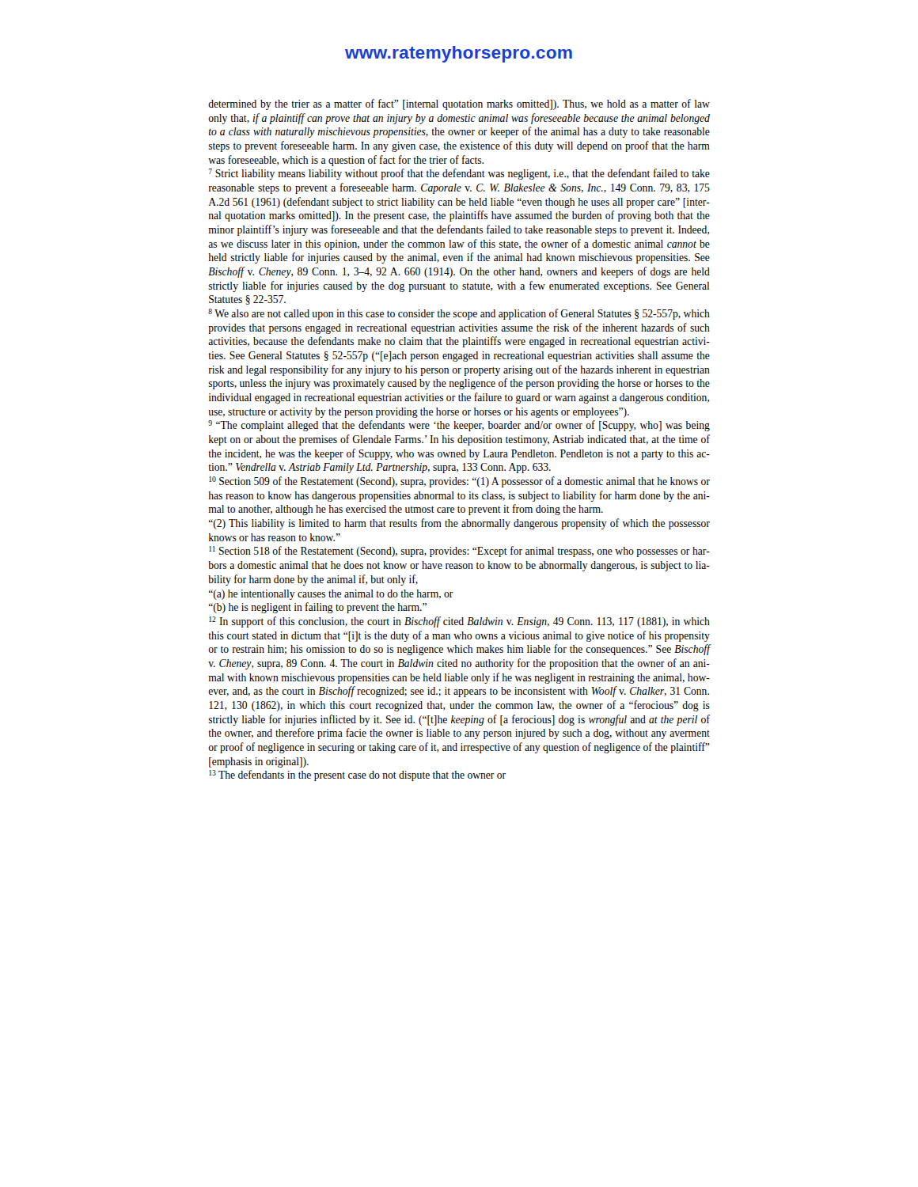www.ratemyhorsepro.com
determined by the trier as a matter of fact” [internal quotation marks omitted]). Thus, we hold as a matter of law only that, if a plaintiff can prove that an injury by a domestic animal was foreseeable because the animal belonged to a class with naturally mischievous propensities, the owner or keeper of the animal has a duty to take reasonable steps to prevent foreseeable harm. In any given case, the existence of this duty will depend on proof that the harm was foreseeable, which is a question of fact for the trier of facts.
7 Strict liability means liability without proof that the defendant was negligent, i.e., that the defendant failed to take reasonable steps to prevent a foreseeable harm. Caporale v. C. W. Blakeslee & Sons, Inc., 149 Conn. 79, 83, 175 A.2d 561 (1961) (defendant subject to strict liability can be held liable “even though he uses all proper care” [internal quotation marks omitted]). In the present case, the plaintiffs have assumed the burden of proving both that the minor plaintiff’s injury was foreseeable and that the defendants failed to take reasonable steps to prevent it. Indeed, as we discuss later in this opinion, under the common law of this state, the owner of a domestic animal cannot be held strictly liable for injuries caused by the animal, even if the animal had known mischievous propensities. See Bischoff v. Cheney, 89 Conn. 1, 3–4, 92 A. 660 (1914). On the other hand, owners and keepers of dogs are held strictly liable for injuries caused by the dog pursuant to statute, with a few enumerated exceptions. See General Statutes § 22-357.
8 We also are not called upon in this case to consider the scope and application of General Statutes § 52-557p, which provides that persons engaged in recreational equestrian activities assume the risk of the inherent hazards of such activities, because the defendants make no claim that the plaintiffs were engaged in recreational equestrian activities. See General Statutes § 52-557p (“[e]ach person engaged in recreational equestrian activities shall assume the risk and legal responsibility for any injury to his person or property arising out of the hazards inherent in equestrian sports, unless the injury was proximately caused by the negligence of the person providing the horse or horses to the individual engaged in recreational equestrian activities or the failure to guard or warn against a dangerous condition, use, structure or activity by the person providing the horse or horses or his agents or employees”).
9 “The complaint alleged that the defendants were ‘the keeper, boarder and/or owner of [Scuppy, who] was being kept on or about the premises of Glendale Farms.’ In his deposition testimony, Astriab indicated that, at the time of the incident, he was the keeper of Scuppy, who was owned by Laura Pendleton. Pendleton is not a party to this action.” Vendrella v. Astriab Family Ltd. Partnership, supra, 133 Conn. App. 633.
10 Section 509 of the Restatement (Second), supra, provides: “(1) A possessor of a domestic animal that he knows or has reason to know has dangerous propensities abnormal to its class, is subject to liability for harm done by the animal to another, although he has exercised the utmost care to prevent it from doing the harm.
“(2) This liability is limited to harm that results from the abnormally dangerous propensity of which the possessor knows or has reason to know.”
11 Section 518 of the Restatement (Second), supra, provides: “Except for animal trespass, one who possesses or harbors a domestic animal that he does not know or have reason to know to be abnormally dangerous, is subject to liability for harm done by the animal if, but only if,
“(a) he intentionally causes the animal to do the harm, or
“(b) he is negligent in failing to prevent the harm.”
12 In support of this conclusion, the court in Bischoff cited Baldwin v. Ensign, 49 Conn. 113, 117 (1881), in which this court stated in dictum that “[i]t is the duty of a man who owns a vicious animal to give notice of his propensity or to restrain him; his omission to do so is negligence which makes him liable for the consequences.” See Bischoff v. Cheney, supra, 89 Conn. 4. The court in Baldwin cited no authority for the proposition that the owner of an animal with known mischievous propensities can be held liable only if he was negligent in restraining the animal, however, and, as the court in Bischoff recognized; see id.; it appears to be inconsistent with Woolf v. Chalker, 31 Conn. 121, 130 (1862), in which this court recognized that, under the common law, the owner of a “ferocious” dog is strictly liable for injuries inflicted by it. See id. (“[t]he keeping of [a ferocious] dog is wrongful and at the peril of the owner, and therefore prima facie the owner is liable to any person injured by such a dog, without any averment or proof of negligence in securing or taking care of it, and irrespective of any question of negligence of the plaintiff” [emphasis in original]).
13 The defendants in the present case do not dispute that the owner or